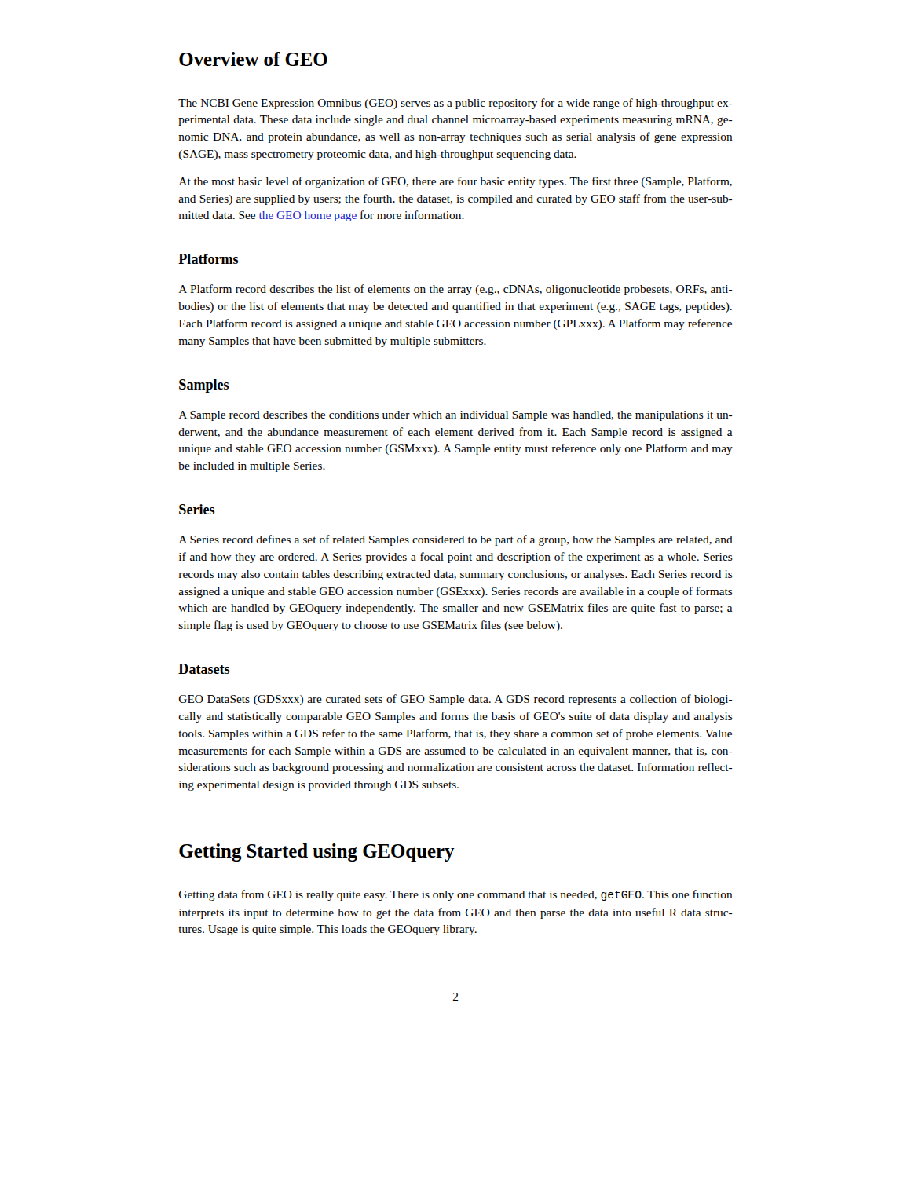Overview of GEO
The NCBI Gene Expression Omnibus (GEO) serves as a public repository for a wide range of high-throughput experimental data. These data include single and dual channel microarray-based experiments measuring mRNA, genomic DNA, and protein abundance, as well as non-array techniques such as serial analysis of gene expression (SAGE), mass spectrometry proteomic data, and high-throughput sequencing data.
At the most basic level of organization of GEO, there are four basic entity types. The first three (Sample, Platform, and Series) are supplied by users; the fourth, the dataset, is compiled and curated by GEO staff from the user-submitted data. See the GEO home page for more information.
Platforms
A Platform record describes the list of elements on the array (e.g., cDNAs, oligonucleotide probesets, ORFs, antibodies) or the list of elements that may be detected and quantified in that experiment (e.g., SAGE tags, peptides). Each Platform record is assigned a unique and stable GEO accession number (GPLxxx). A Platform may reference many Samples that have been submitted by multiple submitters.
Samples
A Sample record describes the conditions under which an individual Sample was handled, the manipulations it underwent, and the abundance measurement of each element derived from it. Each Sample record is assigned a unique and stable GEO accession number (GSMxxx). A Sample entity must reference only one Platform and may be included in multiple Series.
Series
A Series record defines a set of related Samples considered to be part of a group, how the Samples are related, and if and how they are ordered. A Series provides a focal point and description of the experiment as a whole. Series records may also contain tables describing extracted data, summary conclusions, or analyses. Each Series record is assigned a unique and stable GEO accession number (GSExxx). Series records are available in a couple of formats which are handled by GEOquery independently. The smaller and new GSEMatrix files are quite fast to parse; a simple flag is used by GEOquery to choose to use GSEMatrix files (see below).
Datasets
GEO DataSets (GDSxxx) are curated sets of GEO Sample data. A GDS record represents a collection of biologically and statistically comparable GEO Samples and forms the basis of GEO's suite of data display and analysis tools. Samples within a GDS refer to the same Platform, that is, they share a common set of probe elements. Value measurements for each Sample within a GDS are assumed to be calculated in an equivalent manner, that is, considerations such as background processing and normalization are consistent across the dataset. Information reflecting experimental design is provided through GDS subsets.
Getting Started using GEOquery
Getting data from GEO is really quite easy. There is only one command that is needed, getGEO. This one function interprets its input to determine how to get the data from GEO and then parse the data into useful R data structures. Usage is quite simple. This loads the GEOquery library.
2